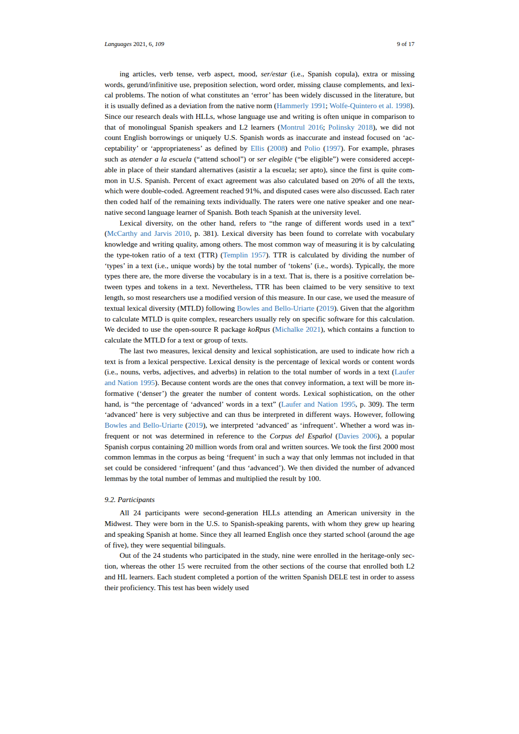Languages 2021, 6, 109
9 of 17
ing articles, verb tense, verb aspect, mood, ser/estar (i.e., Spanish copula), extra or missing words, gerund/infinitive use, preposition selection, word order, missing clause complements, and lexical problems. The notion of what constitutes an ‘error’ has been widely discussed in the literature, but it is usually defined as a deviation from the native norm (Hammerly 1991; Wolfe-Quintero et al. 1998). Since our research deals with HLLs, whose language use and writing is often unique in comparison to that of monolingual Spanish speakers and L2 learners (Montrul 2016; Polinsky 2018), we did not count English borrowings or uniquely U.S. Spanish words as inaccurate and instead focused on ‘acceptability’ or ‘appropriateness’ as defined by Ellis (2008) and Polio (1997). For example, phrases such as atender a la escuela (“attend school”) or ser elegible (“be eligible”) were considered acceptable in place of their standard alternatives (asistir a la escuela; ser apto), since the first is quite common in U.S. Spanish. Percent of exact agreement was also calculated based on 20% of all the texts, which were double-coded. Agreement reached 91%, and disputed cases were also discussed. Each rater then coded half of the remaining texts individually. The raters were one native speaker and one near-native second language learner of Spanish. Both teach Spanish at the university level.
Lexical diversity, on the other hand, refers to “the range of different words used in a text” (McCarthy and Jarvis 2010, p. 381). Lexical diversity has been found to correlate with vocabulary knowledge and writing quality, among others. The most common way of measuring it is by calculating the type-token ratio of a text (TTR) (Templin 1957). TTR is calculated by dividing the number of ‘types’ in a text (i.e., unique words) by the total number of ‘tokens’ (i.e., words). Typically, the more types there are, the more diverse the vocabulary is in a text. That is, there is a positive correlation between types and tokens in a text. Nevertheless, TTR has been claimed to be very sensitive to text length, so most researchers use a modified version of this measure. In our case, we used the measure of textual lexical diversity (MTLD) following Bowles and Bello-Uriarte (2019). Given that the algorithm to calculate MTLD is quite complex, researchers usually rely on specific software for this calculation. We decided to use the open-source R package koRpus (Michalke 2021), which contains a function to calculate the MTLD for a text or group of texts.
The last two measures, lexical density and lexical sophistication, are used to indicate how rich a text is from a lexical perspective. Lexical density is the percentage of lexical words or content words (i.e., nouns, verbs, adjectives, and adverbs) in relation to the total number of words in a text (Laufer and Nation 1995). Because content words are the ones that convey information, a text will be more informative (‘denser’) the greater the number of content words. Lexical sophistication, on the other hand, is “the percentage of ‘advanced’ words in a text” (Laufer and Nation 1995, p. 309). The term ‘advanced’ here is very subjective and can thus be interpreted in different ways. However, following Bowles and Bello-Uriarte (2019), we interpreted ‘advanced’ as ‘infrequent’. Whether a word was infrequent or not was determined in reference to the Corpus del Español (Davies 2006), a popular Spanish corpus containing 20 million words from oral and written sources. We took the first 2000 most common lemmas in the corpus as being ‘frequent’ in such a way that only lemmas not included in that set could be considered ‘infrequent’ (and thus ‘advanced’). We then divided the number of advanced lemmas by the total number of lemmas and multiplied the result by 100.
9.2. Participants
All 24 participants were second-generation HLLs attending an American university in the Midwest. They were born in the U.S. to Spanish-speaking parents, with whom they grew up hearing and speaking Spanish at home. Since they all learned English once they started school (around the age of five), they were sequential bilinguals.
Out of the 24 students who participated in the study, nine were enrolled in the heritage-only section, whereas the other 15 were recruited from the other sections of the course that enrolled both L2 and HL learners. Each student completed a portion of the written Spanish DELE test in order to assess their proficiency. This test has been widely used